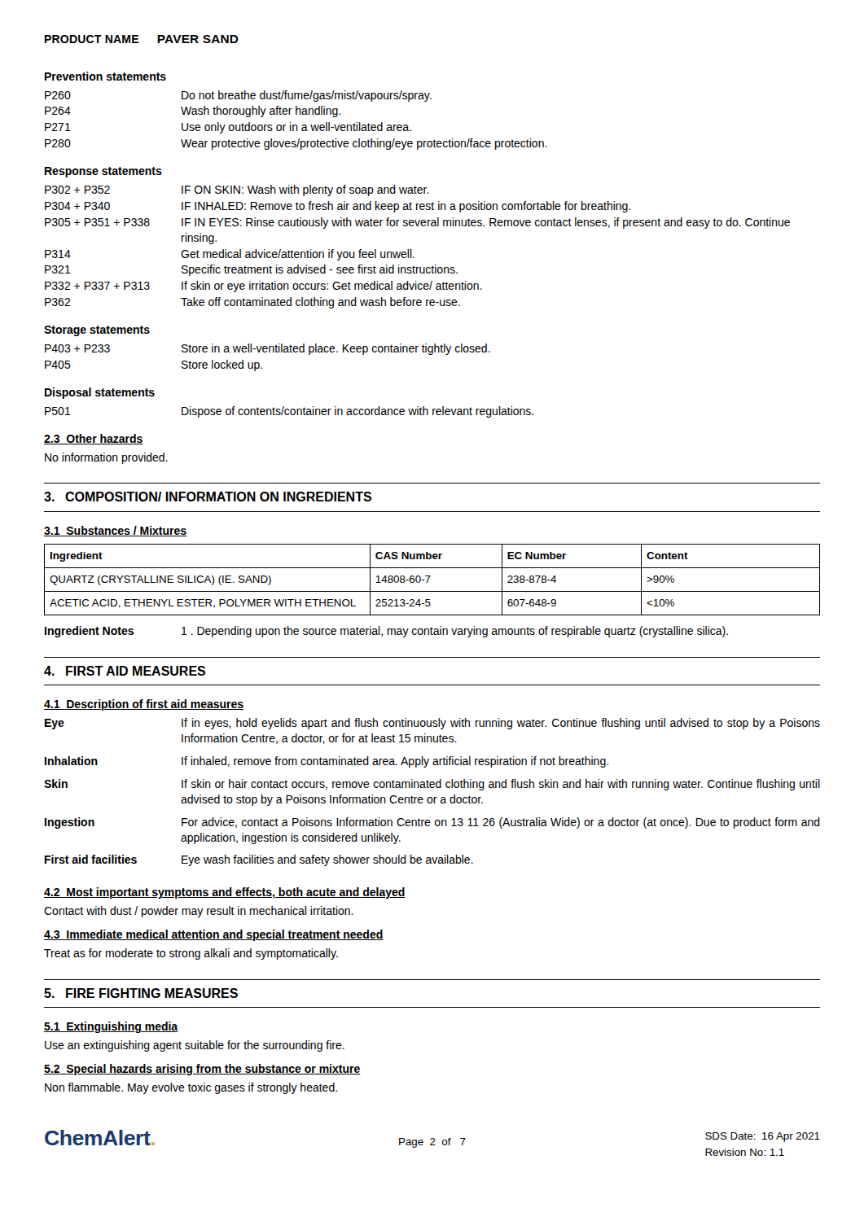PRODUCT NAME PAVER SAND
Prevention statements
| P260 | Do not breathe dust/fume/gas/mist/vapours/spray. |
| P264 | Wash thoroughly after handling. |
| P271 | Use only outdoors or in a well-ventilated area. |
| P280 | Wear protective gloves/protective clothing/eye protection/face protection. |
Response statements
| P302 + P352 | IF ON SKIN: Wash with plenty of soap and water. |
| P304 + P340 | IF INHALED: Remove to fresh air and keep at rest in a position comfortable for breathing. |
| P305 + P351 + P338 | IF IN EYES: Rinse cautiously with water for several minutes. Remove contact lenses, if present and easy to do. Continue rinsing. |
| P314 | Get medical advice/attention if you feel unwell. |
| P321 | Specific treatment is advised - see first aid instructions. |
| P332 + P337 + P313 | If skin or eye irritation occurs: Get medical advice/ attention. |
| P362 | Take off contaminated clothing and wash before re-use. |
Storage statements
| P403 + P233 | Store in a well-ventilated place. Keep container tightly closed. |
| P405 | Store locked up. |
Disposal statements
| P501 | Dispose of contents/container in accordance with relevant regulations. |
2.3 Other hazards
No information provided.
3. COMPOSITION/ INFORMATION ON INGREDIENTS
3.1 Substances / Mixtures
| Ingredient | CAS Number | EC Number | Content |
| --- | --- | --- | --- |
| QUARTZ (CRYSTALLINE SILICA) (IE. SAND) | 14808-60-7 | 238-878-4 | >90% |
| ACETIC ACID, ETHENYL ESTER, POLYMER WITH ETHENOL | 25213-24-5 | 607-648-9 | <10% |
| Ingredient Notes | 1 . Depending upon the source material, may contain varying amounts of respirable quartz (crystalline silica). |
4. FIRST AID MEASURES
4.1 Description of first aid measures
| Eye | If in eyes, hold eyelids apart and flush continuously with running water. Continue flushing until advised to stop by a Poisons Information Centre, a doctor, or for at least 15 minutes. |
| Inhalation | If inhaled, remove from contaminated area. Apply artificial respiration if not breathing. |
| Skin | If skin or hair contact occurs, remove contaminated clothing and flush skin and hair with running water. Continue flushing until advised to stop by a Poisons Information Centre or a doctor. |
| Ingestion | For advice, contact a Poisons Information Centre on 13 11 26 (Australia Wide) or a doctor (at once). Due to product form and application, ingestion is considered unlikely. |
| First aid facilities | Eye wash facilities and safety shower should be available. |
4.2 Most important symptoms and effects, both acute and delayed
Contact with dust / powder may result in mechanical irritation.
4.3 Immediate medical attention and special treatment needed
Treat as for moderate to strong alkali and symptomatically.
5. FIRE FIGHTING MEASURES
5.1 Extinguishing media
Use an extinguishing agent suitable for the surrounding fire.
5.2 Special hazards arising from the substance or mixture
Non flammable. May evolve toxic gases if strongly heated.
Chem Alert.
Page 2 of 7
SDS Date: 16 Apr 2021
Revision No: 1.1